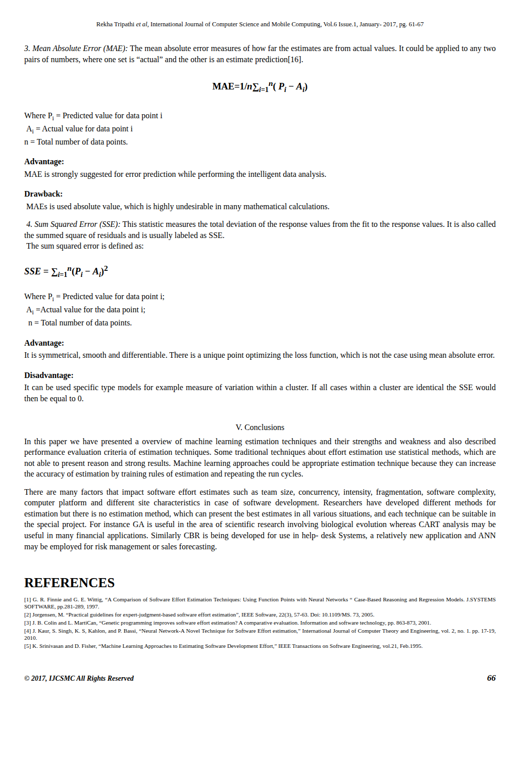Rekha Tripathi et al, International Journal of Computer Science and Mobile Computing, Vol.6 Issue.1, January- 2017, pg. 61-67
3. Mean Absolute Error (MAE): The mean absolute error measures of how far the estimates are from actual values. It could be applied to any two pairs of numbers, where one set is “actual” and the other is an estimate prediction[16].
MAE=1/n∑i=1n( Pi − Ai)
Where Pi = Predicted value for data point i
Ai = Actual value for data point i
n = Total number of data points.
Advantage:
MAE is strongly suggested for error prediction while performing the intelligent data analysis.
Drawback:
MAEs is used absolute value, which is highly undesirable in many mathematical calculations.
4. Sum Squared Error (SSE): This statistic measures the total deviation of the response values from the fit to the response values. It is also called the summed square of residuals and is usually labeled as SSE.
The sum squared error is defined as:
SSE = ∑i=1n(Pi − Ai)2
Where Pi = Predicted value for data point i;
Ai =Actual value for the data point i;
n = Total number of data points.
Advantage:
It is symmetrical, smooth and differentiable. There is a unique point optimizing the loss function, which is not the case using mean absolute error.
Disadvantage:
It can be used specific type models for example measure of variation within a cluster. If all cases within a cluster are identical the SSE would then be equal to 0.
V. Conclusions
In this paper we have presented a overview of machine learning estimation techniques and their strengths and weakness and also described performance evaluation criteria of estimation techniques. Some traditional techniques about effort estimation use statistical methods, which are not able to present reason and strong results. Machine learning approaches could be appropriate estimation technique because they can increase the accuracy of estimation by training rules of estimation and repeating the run cycles.
There are many factors that impact software effort estimates such as team size, concurrency, intensity, fragmentation, software complexity, computer platform and different site characteristics in case of software development. Researchers have developed different methods for estimation but there is no estimation method, which can present the best estimates in all various situations, and each technique can be suitable in the special project. For instance GA is useful in the area of scientific research involving biological evolution whereas CART analysis may be useful in many financial applications. Similarly CBR is being developed for use in help- desk Systems, a relatively new application and ANN may be employed for risk management or sales forecasting.
REFERENCES
[1] G. R. Finnie and G. E. Wittig, “A Comparison of Software Effort Estimation Techniques: Using Function Points with Neural Networks “ Case-Based Reasoning and Regression Models. J.SYSTEMS SOFTWARE, pp.281-289, 1997.
[2] Jorgensen, M. “Practical guidelines for expert-judgment-based software effort estimation”, IEEE Software, 22(3), 57-63. Doi: 10.1109/MS. 73, 2005.
[3] J. B. Colin and L. MartiCan, “Genetic programming improves software effort estimation? A comparative evaluation. Information and software technology, pp. 863-873, 2001.
[4] J. Kaur, S. Singh, K. S, Kahlon, and P. Bassi, “Neural Network-A Novel Technique for Software Effort estimation,” International Journal of Computer Theory and Engineering, vol. 2, no. 1. pp. 17-19, 2010.
[5] K. Srinivasan and D. Fisher, “Machine Learning Approaches to Estimating Software Development Effort,” IEEE Transactions on Software Engineering, vol.21, Feb.1995.
© 2017, IJCSMC All Rights Reserved 66